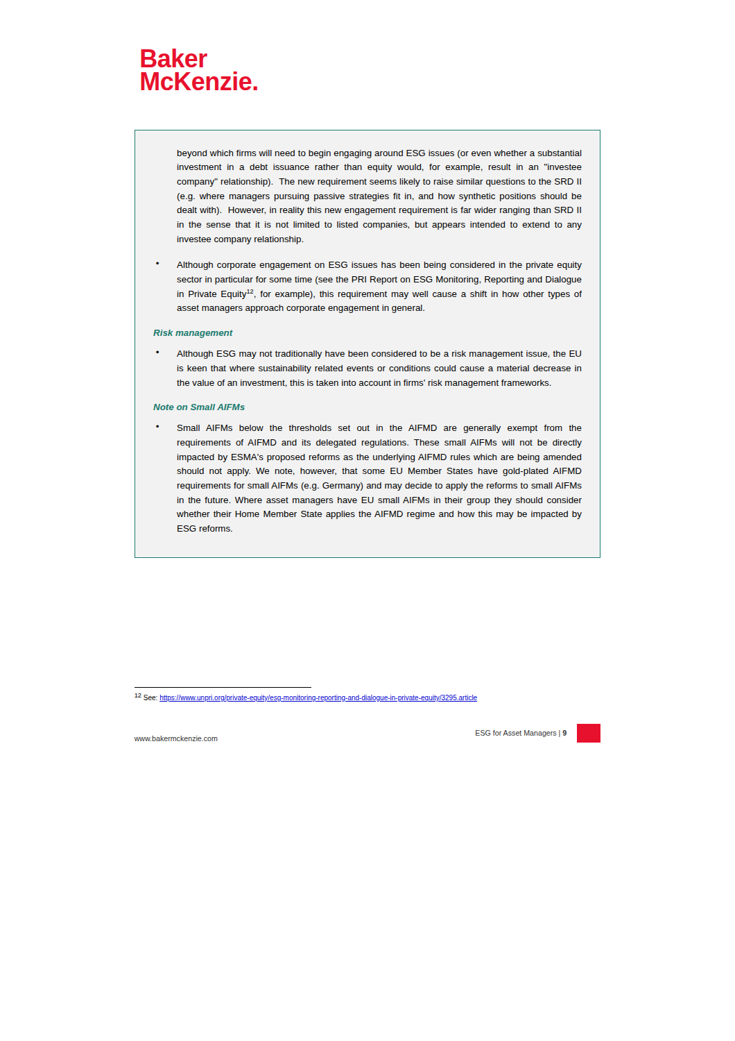Baker
McKenzie.
beyond which firms will need to begin engaging around ESG issues (or even whether a substantial investment in a debt issuance rather than equity would, for example, result in an "investee company" relationship). The new requirement seems likely to raise similar questions to the SRD II (e.g. where managers pursuing passive strategies fit in, and how synthetic positions should be dealt with). However, in reality this new engagement requirement is far wider ranging than SRD II in the sense that it is not limited to listed companies, but appears intended to extend to any investee company relationship.
•
Although corporate engagement on ESG issues has been being considered in the private equity sector in particular for some time (see the PRI Report on ESG Monitoring, Reporting and Dialogue in Private Equity12, for example), this requirement may well cause a shift in how other types of asset managers approach corporate engagement in general.
Risk management
•
Although ESG may not traditionally have been considered to be a risk management issue, the EU is keen that where sustainability related events or conditions could cause a material decrease in the value of an investment, this is taken into account in firms' risk management frameworks.
Note on Small AIFMs
•
Small AIFMs below the thresholds set out in the AIFMD are generally exempt from the requirements of AIFMD and its delegated regulations. These small AIFMs will not be directly impacted by ESMA's proposed reforms as the underlying AIFMD rules which are being amended should not apply. We note, however, that some EU Member States have gold-plated AIFMD requirements for small AIFMs (e.g. Germany) and may decide to apply the reforms to small AIFMs in the future. Where asset managers have EU small AIFMs in their group they should consider whether their Home Member State applies the AIFMD regime and how this may be impacted by ESG reforms.
12 See: https://www.unpri.org/private-equity/esg-monitoring-reporting-and-dialogue-in-private-equity/3295.article
www.bakermckenzie.com
ESG for Asset Managers | 9